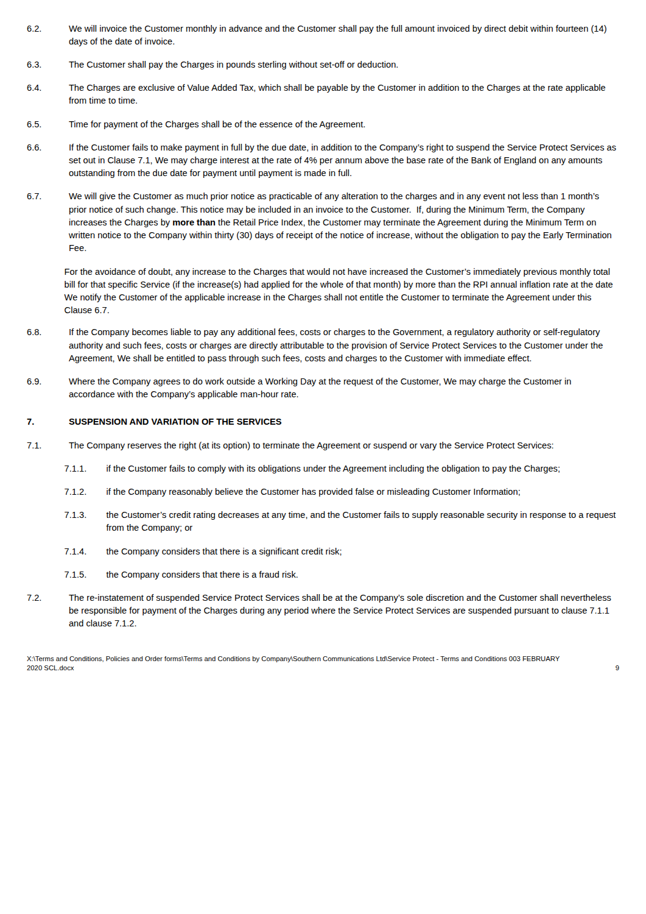6.2.
We will invoice the Customer monthly in advance and the Customer shall pay the full amount invoiced by direct debit within fourteen (14) days of the date of invoice.
6.3.
The Customer shall pay the Charges in pounds sterling without set-off or deduction.
6.4.
The Charges are exclusive of Value Added Tax, which shall be payable by the Customer in addition to the Charges at the rate applicable from time to time.
6.5.
Time for payment of the Charges shall be of the essence of the Agreement.
6.6.
If the Customer fails to make payment in full by the due date, in addition to the Company’s right to suspend the Service Protect Services as set out in Clause 7.1, We may charge interest at the rate of 4% per annum above the base rate of the Bank of England on any amounts outstanding from the due date for payment until payment is made in full.
6.7.
We will give the Customer as much prior notice as practicable of any alteration to the charges and in any event not less than 1 month’s prior notice of such change. This notice may be included in an invoice to the Customer. If, during the Minimum Term, the Company increases the Charges by more than the Retail Price Index, the Customer may terminate the Agreement during the Minimum Term on written notice to the Company within thirty (30) days of receipt of the notice of increase, without the obligation to pay the Early Termination Fee.
For the avoidance of doubt, any increase to the Charges that would not have increased the Customer’s immediately previous monthly total bill for that specific Service (if the increase(s) had applied for the whole of that month) by more than the RPI annual inflation rate at the date We notify the Customer of the applicable increase in the Charges shall not entitle the Customer to terminate the Agreement under this Clause 6.7.
6.8.
If the Company becomes liable to pay any additional fees, costs or charges to the Government, a regulatory authority or self-regulatory authority and such fees, costs or charges are directly attributable to the provision of Service Protect Services to the Customer under the Agreement, We shall be entitled to pass through such fees, costs and charges to the Customer with immediate effect.
6.9.
Where the Company agrees to do work outside a Working Day at the request of the Customer, We may charge the Customer in accordance with the Company’s applicable man-hour rate.
7. Suspension and Variation of the Services
7.1.
The Company reserves the right (at its option) to terminate the Agreement or suspend or vary the Service Protect Services:
7.1.1.
if the Customer fails to comply with its obligations under the Agreement including the obligation to pay the Charges;
7.1.2.
if the Company reasonably believe the Customer has provided false or misleading Customer Information;
7.1.3.
the Customer’s credit rating decreases at any time, and the Customer fails to supply reasonable security in response to a request from the Company; or
7.1.4.
the Company considers that there is a significant credit risk;
7.1.5.
the Company considers that there is a fraud risk.
7.2.
The re-instatement of suspended Service Protect Services shall be at the Company’s sole discretion and the Customer shall nevertheless be responsible for payment of the Charges during any period where the Service Protect Services are suspended pursuant to clause 7.1.1 and clause 7.1.2.
X:\Terms and Conditions, Policies and Order forms\Terms and Conditions by Company\Southern Communications Ltd\Service Protect - Terms and Conditions 003 FEBRUARY 2020 SCL.docx
9